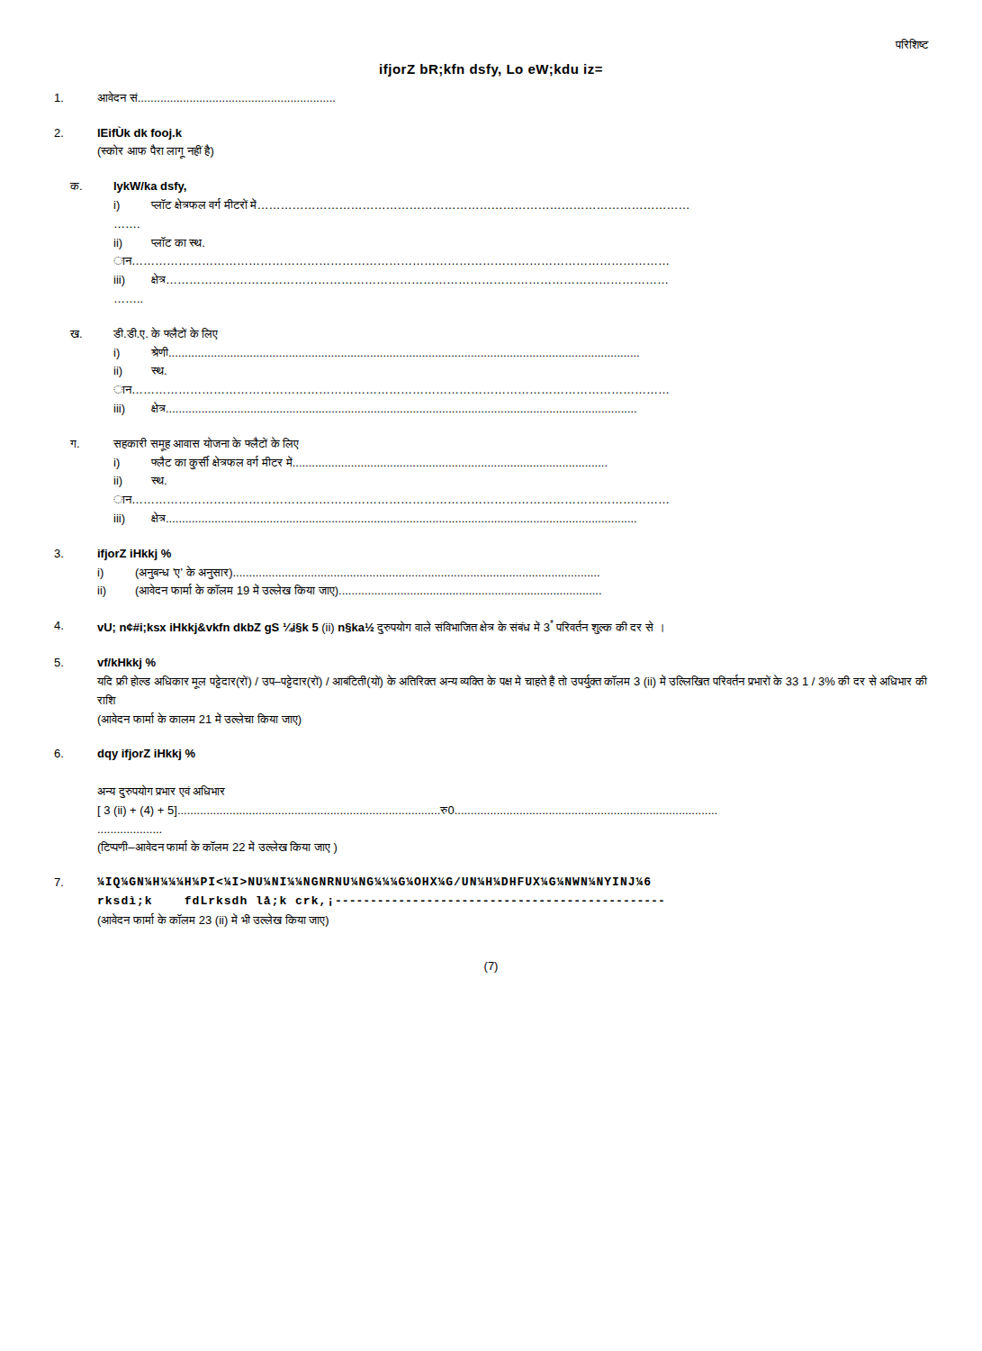परिशिष्ट
ifjorZ bR;kfn dsfy, Lo eW;kdu iz=
| 1. | आवेदन सं ............................................................. |
| 2. | lEifÙk dk fooj.k (स्कोर आफ पैरा लागू नहीं है) |
| क. | lykW/ka dsfy, / i) / प्लॉट क्षेत्रफल वर्ग मीटरों में ………………………………………………………………………………………………… / ……. / ii) / प्लॉट का स्थ. / ान ………………………………………………………………………………………………………………………… / iii) / क्षेत्र ………………………………………………………………………………………………………………… / …….. |
| ख. | डी.डी.ए. के फ्लैटों के लिए / i) / श्रेणी ................................................................................................................................................. / / ii) / स्थ. / ान ………………………………………………………………………………………………………………………… / iii) / क्षेत्र ................................................................................................................................................. / |
| ग. | सहकारी समूह आवास योजना के फ्लैटों के लिए / i) / फ्लैट का कुर्सी क्षेत्रफल वर्ग मीटर में ................................................................................................. / / ii) / स्थ. / ान ………………………………………………………………………………………………………………………… / iii) / क्षेत्र ................................................................................................................................................. / |
| 3. | ifjorZ iHkkj % / i) / (अनुबन्ध 'ए' के अनुसार) ................................................................................................................. / / ii) / (आवेदन फार्मा के कॉलम 19 में उल्लेख किया जाए) ................................................................................. / |
| 4. | vU; n¢#i;ksx iHkkj&vkfn dkbZ gS ¼i§k 5 (ii) n§ka½ दुरुपयोग वाले संविभाजित क्षेत्र के संबंध में 3 * परिवर्तन शुल्क की दर से । |
| 5. | vf/kHkkj % यदि फ्री होल्ड अधिकार मूल पट्टेदार(रों) / उप–पट्टेदार(रों) / आबंटिती(यों) के अतिरिक्त अन्य व्यक्ति के पक्ष में चाहते हैं तो उपर्युक्त कॉलम 3 (ii) में उल्लिखित परिवर्तन प्रभारों के 33 1 / 3% की दर से अधिभार की राशि (आवेदन फार्मा के कालम 21 में उल्लेचा किया जाए) |
| 6. | dqy ifjorZ iHkkj % अन्य दुरुपयोग प्रभार एवं अधिभार [ 3 (ii) + (4) + 5] ................................................................................. रु0 ................................................................................. .................... (टिप्पणी–आवेदन फार्मा के कॉलम 22 में उल्लेख किया जाए ) |
| 7. | ¼IQ¼GN¼H¼¼¼H¼PI<¼I>NU¼NI¼¼NGNRNU¼NG¼¼¼G¼OHX¼G/UN¼H¼DHFUX¼G¼NWN¼NYINJ¼6 rksdì;k fdLrksdh lå;k crk,¡ ----------------------------------------------- (आवेदन फार्मा के कॉलम 23 (ii) में भी उल्लेख किया जाए) |
(7)